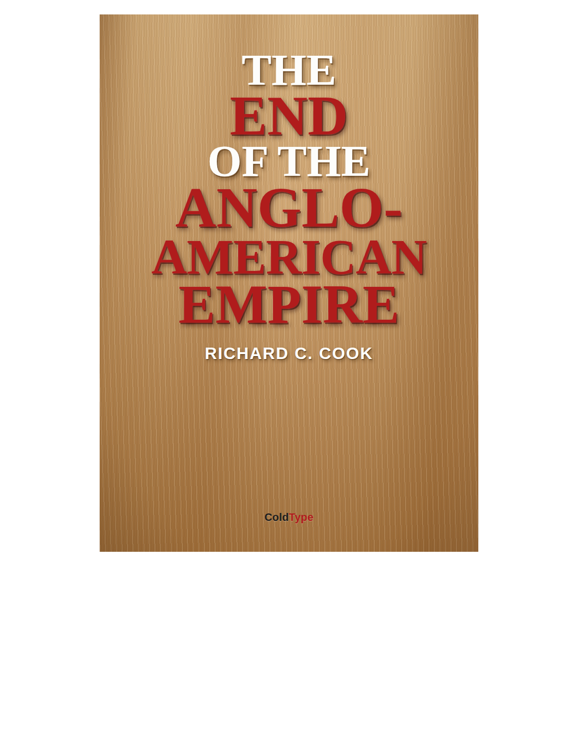The End of the Anglo- American Empire
Richard C. Cook
Cold Type